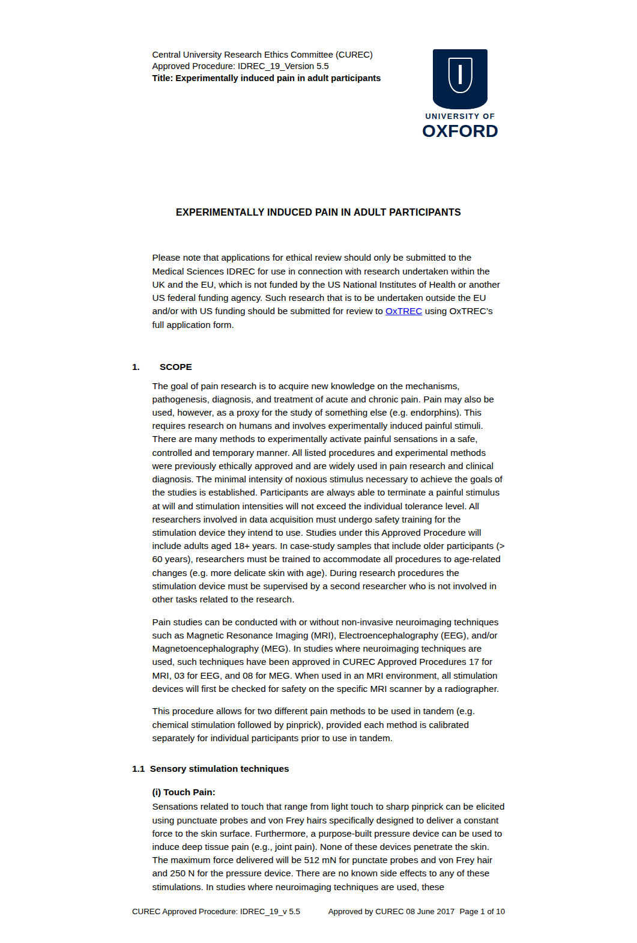Central University Research Ethics Committee (CUREC)
Approved Procedure: IDREC_19_Version 5.5
Title: Experimentally induced pain in adult participants
UNIVERSITY OF OXFORD
Experimentally induced pain in adult participants
Please note that applications for ethical review should only be submitted to the Medical Sciences IDREC for use in connection with research undertaken within the UK and the EU, which is not funded by the US National Institutes of Health or another US federal funding agency. Such research that is to be undertaken outside the EU and/or with US funding should be submitted for review to OxTREC using OxTREC’s full application form.
1.
SCOPE
The goal of pain research is to acquire new knowledge on the mechanisms, pathogenesis, diagnosis, and treatment of acute and chronic pain. Pain may also be used, however, as a proxy for the study of something else (e.g. endorphins). This requires research on humans and involves experimentally induced painful stimuli. There are many methods to experimentally activate painful sensations in a safe, controlled and temporary manner. All listed procedures and experimental methods were previously ethically approved and are widely used in pain research and clinical diagnosis. The minimal intensity of noxious stimulus necessary to achieve the goals of the studies is established. Participants are always able to terminate a painful stimulus at will and stimulation intensities will not exceed the individual tolerance level. All researchers involved in data acquisition must undergo safety training for the stimulation device they intend to use. Studies under this Approved Procedure will include adults aged 18+ years. In case-study samples that include older participants (> 60 years), researchers must be trained to accommodate all procedures to age-related changes (e.g. more delicate skin with age). During research procedures the stimulation device must be supervised by a second researcher who is not involved in other tasks related to the research.
Pain studies can be conducted with or without non-invasive neuroimaging techniques such as Magnetic Resonance Imaging (MRI), Electroencephalography (EEG), and/or Magnetoencephalography (MEG). In studies where neuroimaging techniques are used, such techniques have been approved in CUREC Approved Procedures 17 for MRI, 03 for EEG, and 08 for MEG. When used in an MRI environment, all stimulation devices will first be checked for safety on the specific MRI scanner by a radiographer.
This procedure allows for two different pain methods to be used in tandem (e.g. chemical stimulation followed by pinprick), provided each method is calibrated separately for individual participants prior to use in tandem.
1.1 Sensory stimulation techniques
(i) Touch Pain:
Sensations related to touch that range from light touch to sharp pinprick can be elicited using punctuate probes and von Frey hairs specifically designed to deliver a constant force to the skin surface. Furthermore, a purpose-built pressure device can be used to induce deep tissue pain (e.g., joint pain). None of these devices penetrate the skin. The maximum force delivered will be 512 mN for punctate probes and von Frey hair and 250 N for the pressure device. There are no known side effects to any of these stimulations. In studies where neuroimaging techniques are used, these
CUREC Approved Procedure: IDREC_19_v 5.5
Approved by CUREC 08 June 2017
Page 1 of 10